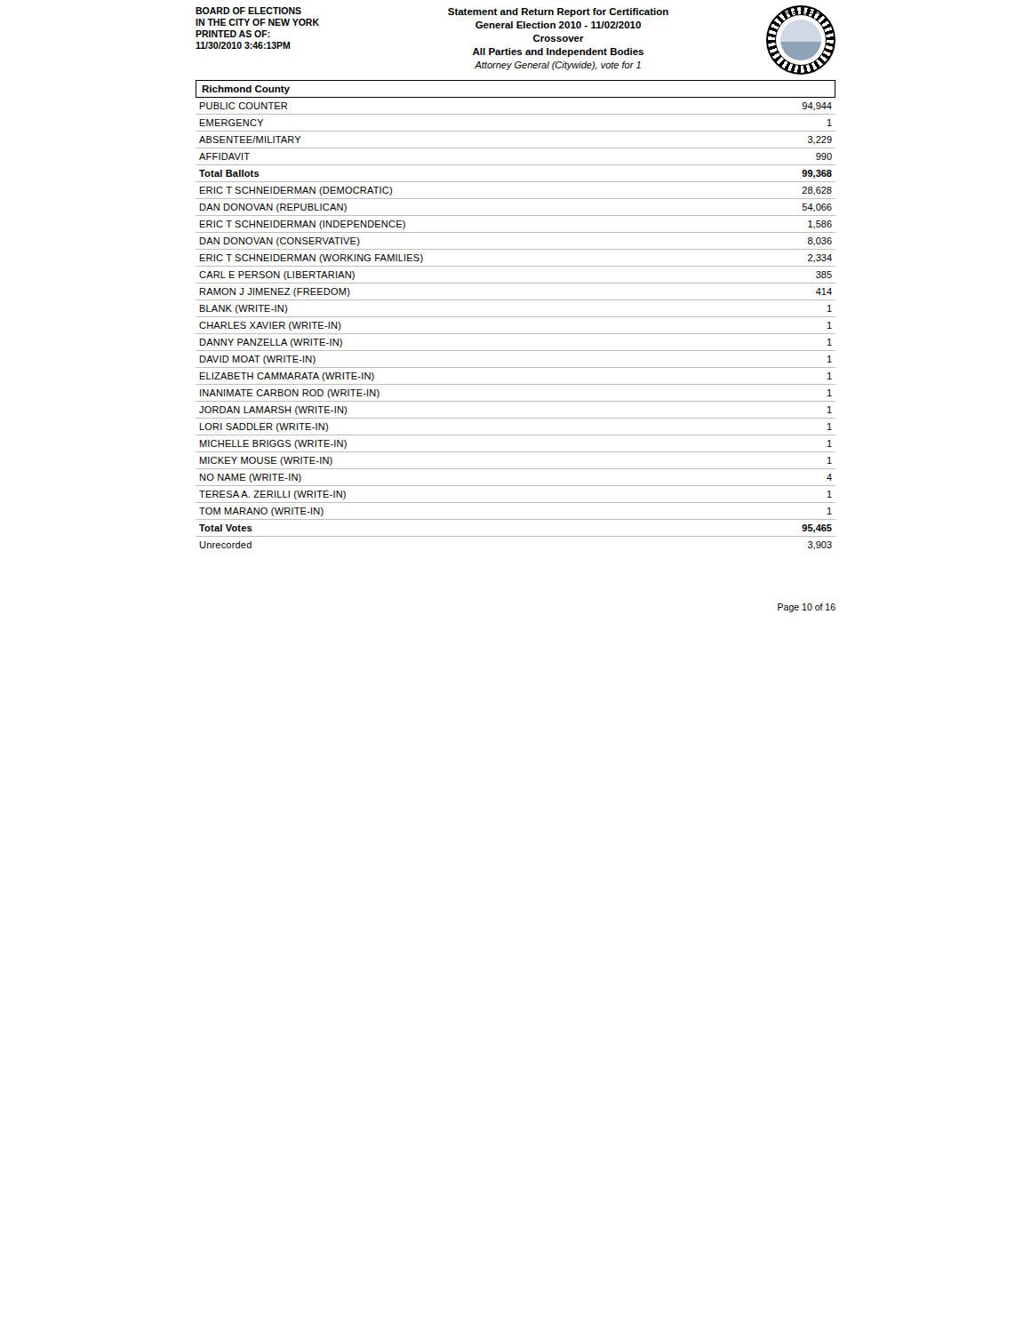BOARD OF ELECTIONS
IN THE CITY OF NEW YORK
PRINTED AS OF:
11/30/2010 3:46:13PM
Statement and Return Report for Certification
General Election 2010 - 11/02/2010
Crossover
All Parties and Independent Bodies
Attorney General (Citywide), vote for 1
BOARD OF ELECTIONS
Richmond County
| PUBLIC COUNTER | 94,944 |
| EMERGENCY | 1 |
| ABSENTEE/MILITARY | 3,229 |
| AFFIDAVIT | 990 |
| Total Ballots | 99,368 |
| ERIC T SCHNEIDERMAN (DEMOCRATIC) | 28,628 |
| DAN DONOVAN (REPUBLICAN) | 54,066 |
| ERIC T SCHNEIDERMAN (INDEPENDENCE) | 1,586 |
| DAN DONOVAN (CONSERVATIVE) | 8,036 |
| ERIC T SCHNEIDERMAN (WORKING FAMILIES) | 2,334 |
| CARL E PERSON (LIBERTARIAN) | 385 |
| RAMON J JIMENEZ (FREEDOM) | 414 |
| BLANK (WRITE-IN) | 1 |
| CHARLES XAVIER (WRITE-IN) | 1 |
| DANNY PANZELLA (WRITE-IN) | 1 |
| DAVID MOAT (WRITE-IN) | 1 |
| ELIZABETH CAMMARATA (WRITE-IN) | 1 |
| INANIMATE CARBON ROD (WRITE-IN) | 1 |
| JORDAN LAMARSH (WRITE-IN) | 1 |
| LORI SADDLER (WRITE-IN) | 1 |
| MICHELLE BRIGGS (WRITE-IN) | 1 |
| MICKEY MOUSE (WRITE-IN) | 1 |
| NO NAME (WRITE-IN) | 4 |
| TERESA A. ZERILLI (WRITE-IN) | 1 |
| TOM MARANO (WRITE-IN) | 1 |
| Total Votes | 95,465 |
| Unrecorded | 3,903 |
Page 10 of 16